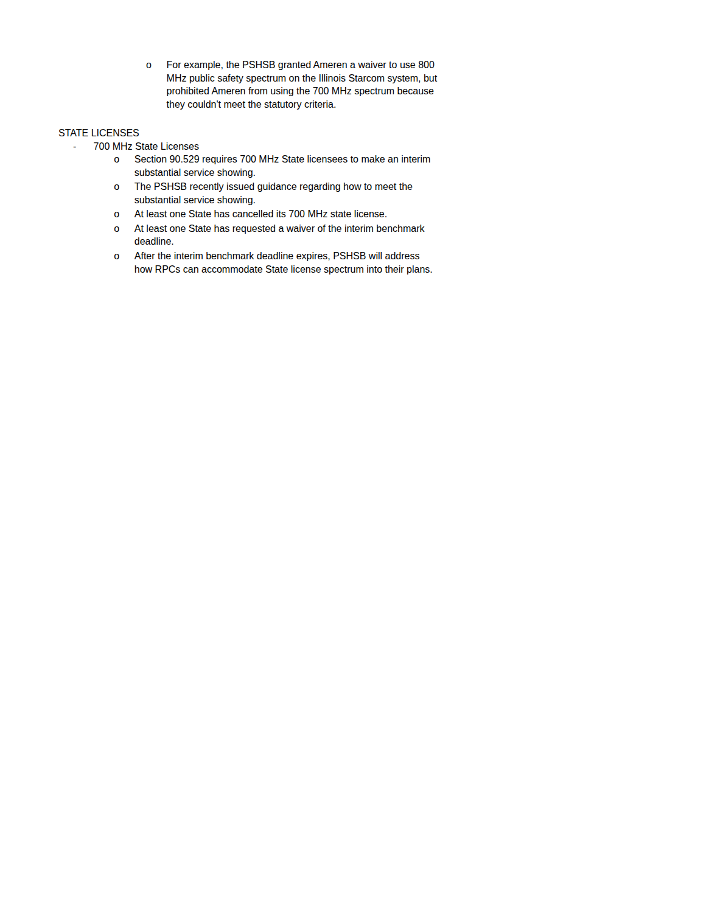For example, the PSHSB granted Ameren a waiver to use 800 MHz public safety spectrum on the Illinois Starcom system, but prohibited Ameren from using the 700 MHz spectrum because they couldn't meet the statutory criteria.
STATE LICENSES
700 MHz State Licenses
Section 90.529 requires 700 MHz State licensees to make an interim substantial service showing.
The PSHSB recently issued guidance regarding how to meet the substantial service showing.
At least one State has cancelled its 700 MHz state license.
At least one State has requested a waiver of the interim benchmark deadline.
After the interim benchmark deadline expires, PSHSB will address how RPCs can accommodate State license spectrum into their plans.